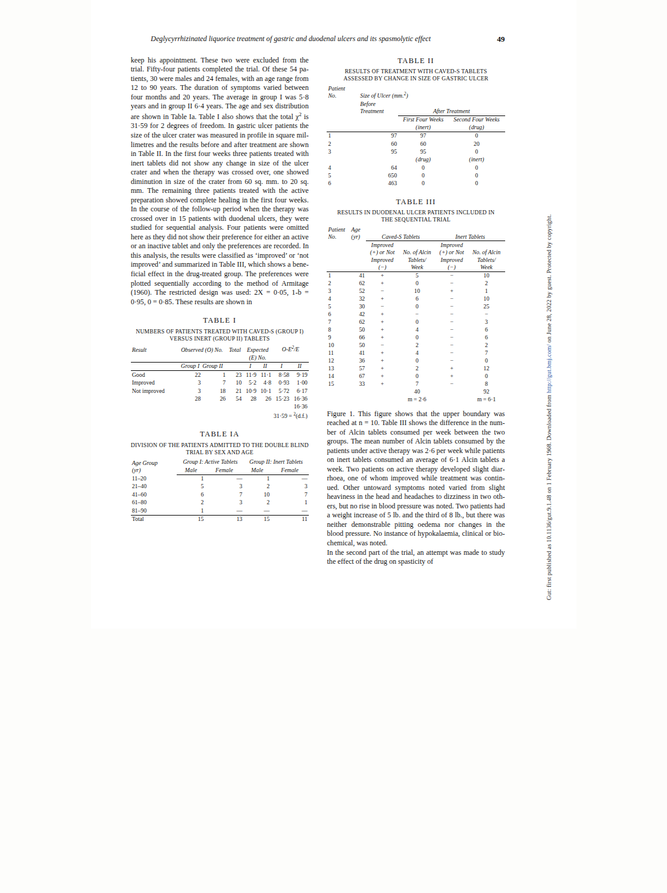Gut: first published as 10.1136/gut.9.1.48 on 1 February 1968. Downloaded from http://gut.bmj.com/ on June 28, 2022 by guest. Protected by copyright.
Deglycyrrhizinated liquorice treatment of gastric and duodenal ulcers and its spasmolytic effect49
keep his appointment. These two were excluded from the trial. Fifty-four patients completed the trial. Of these 54 patients, 30 were males and 24 females, with an age range from 12 to 90 years. The duration of symptoms varied between four months and 20 years. The average in group I was 5·8 years and in group II 6·4 years. The age and sex distribution are shown in Table Ia. Table I also shows that the total χ2 is 31·59 for 2 degrees of freedom. In gastric ulcer patients the size of the ulcer crater was measured in profile in square millimetres and the results before and after treatment are shown in Table II. In the first four weeks three patients treated with inert tablets did not show any change in size of the ulcer crater and when the therapy was crossed over, one showed diminution in size of the crater from 60 sq. mm. to 20 sq. mm. The remaining three patients treated with the active preparation showed complete healing in the first four weeks. In the course of the follow-up period when the therapy was crossed over in 15 patients with duodenal ulcers, they were studied for sequential analysis. Four patients were omitted here as they did not show their preference for either an active or an inactive tablet and only the preferences are recorded. In this analysis, the results were classified as ‘improved’ or ‘not improved’ and summarized in Table III, which shows a beneficial effect in the drug-treated group. The preferences were plotted sequentially according to the method of Armitage (1960). The restricted design was used: 2X = 0·05, 1-b = 0·95, 0 = 0·85. These results are shown in
TABLE I
Numbers of patients treated with Caved-S (group I)
versus inert (group II) tablets
| Result | Observed (O) No. | Total | Expected | O-E 2 /E |
| | | | (E) No. | |
| | Group I Group II | | I | II | I | II |
| Good | 22 | 1 | 23 | 11·9 | 11·1 | 8·58 | 9·19 |
| Improved | 3 | 7 | 10 | 5·2 | 4·8 | 0·93 | 1·00 |
| Not improved | 3 | 18 | 21 | 10·9 | 10·1 | 5·72 | 6·17 |
| | 28 | 26 | 54 | 28 | 26 | 15·23 | 16·36 |
| | 16·36 |
| | 31·59 = 2 (d.f.) |
TABLE IA
Division of the patients admitted to the double blind
trial by sex and age
| Age Group (yr) | Group I: Active Tablets | Group II: Inert Tablets |
| Male | Female | Male | Female |
| 11–20 | 1 | — | 1 | — |
| 21–40 | 5 | 3 | 2 | 3 |
| 41–60 | 6 | 7 | 10 | 7 |
| 61–80 | 2 | 3 | 2 | 1 |
| 81–90 | 1 | — | — | — |
| Total | 15 | 13 | 15 | 11 |
TABLE II
Results of treatment with Caved-S tablets
assessed by change in size of gastric ulcer
| Patient No. | Size of Ulcer (mm. 2 ) |
| | Before Treatment | After Treatment |
| | | First Four Weeks (inert) | Second Four Weeks (drug) |
| 1 | 97 | 97 | 0 |
| 2 | 60 | 60 | 20 |
| 3 | 95 | 95 | 0 |
| | | (drug) | (inert) |
| 4 | 64 | 0 | 0 |
| 5 | 650 | 0 | 0 |
| 6 | 463 | 0 | 0 |
TABLE III
Results in duodenal ulcer patients included in
the sequential trial
| Patient No. | Age (yr) | Caved-S Tablets | Inert Tablets |
| | | Improved (+) or Not Improved (−) | No. of Alcin Tablets/ Week | Improved (+) or Not Improved (−) | No. of Alcin Tablets/ Week |
| 1 | 41 | + | 5 | − | 10 |
| 2 | 62 | + | 0 | − | 2 |
| 3 | 52 | − | 10 | + | 1 |
| 4 | 32 | + | 6 | − | 10 |
| 5 | 30 | − | 0 | − | 25 |
| 6 | 42 | + | − | − | − |
| 7 | 62 | + | 0 | − | 3 |
| 8 | 50 | + | 4 | − | 6 |
| 9 | 66 | + | 0 | − | 6 |
| 10 | 50 | − | 2 | − | 2 |
| 11 | 41 | + | 4 | − | 7 |
| 12 | 36 | + | 0 | − | 0 |
| 13 | 57 | + | 2 | + | 12 |
| 14 | 67 | + | 0 | + | 0 |
| 15 | 33 | + | 7 | − | 8 |
| | 40 | | 92 |
| | m = 2·6 | | m = 6·1 |
Figure 1. This figure shows that the upper boundary was reached at n = 10. Table III shows the difference in the number of Alcin tablets consumed per week between the two groups. The mean number of Alcin tablets consumed by the patients under active therapy was 2·6 per week while patients on inert tablets consumed an average of 6·1 Alcin tablets a week. Two patients on active therapy developed slight diarrhoea, one of whom improved while treatment was continued. Other untoward symptoms noted varied from slight heaviness in the head and headaches to dizziness in two others, but no rise in blood pressure was noted. Two patients had a weight increase of 5 lb. and the third of 8 lb., but there was neither demonstrable pitting oedema nor changes in the blood pressure. No instance of hypokalaemia, clinical or biochemical, was noted.
In the second part of the trial, an attempt was made to study the effect of the drug on spasticity of